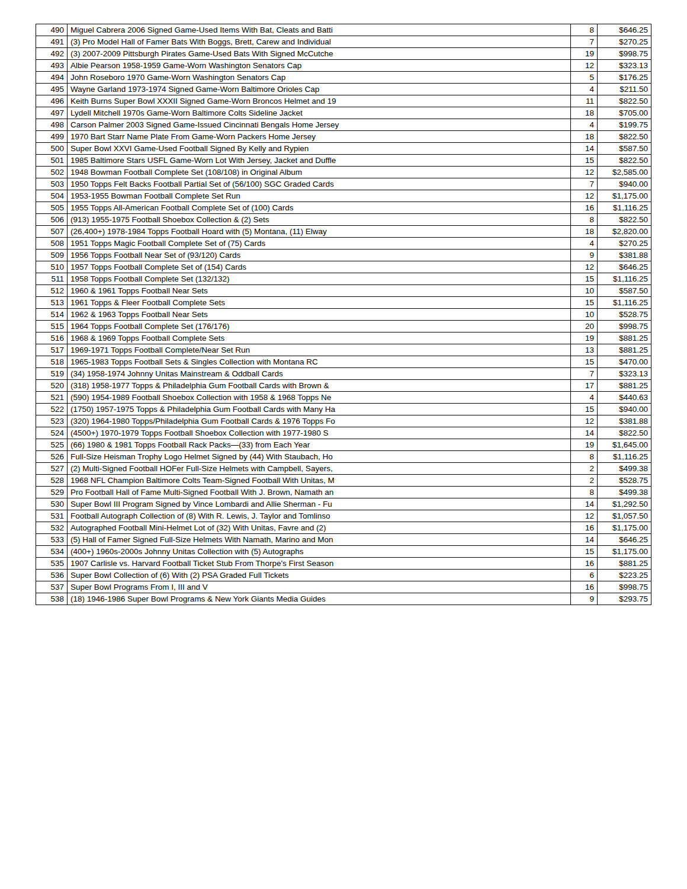| 490 | Miguel Cabrera 2006 Signed Game-Used Items With Bat, Cleats and Batti | 8 | $646.25 |
| 491 | (3) Pro Model Hall of Famer Bats With Boggs, Brett, Carew and Individual | 7 | $270.25 |
| 492 | (3) 2007-2009 Pittsburgh Pirates Game-Used Bats With Signed McCutche | 19 | $998.75 |
| 493 | Albie Pearson 1958-1959 Game-Worn Washington Senators Cap | 12 | $323.13 |
| 494 | John Roseboro 1970 Game-Worn Washington Senators Cap | 5 | $176.25 |
| 495 | Wayne Garland 1973-1974 Signed Game-Worn Baltimore Orioles Cap | 4 | $211.50 |
| 496 | Keith Burns Super Bowl XXXII Signed Game-Worn Broncos Helmet and 19 | 11 | $822.50 |
| 497 | Lydell Mitchell 1970s Game-Worn Baltimore Colts Sideline Jacket | 18 | $705.00 |
| 498 | Carson Palmer 2003 Signed Game-Issued Cincinnati Bengals Home Jersey | 4 | $199.75 |
| 499 | 1970 Bart Starr Name Plate From Game-Worn Packers Home Jersey | 18 | $822.50 |
| 500 | Super Bowl XXVI Game-Used Football Signed By Kelly and Rypien | 14 | $587.50 |
| 501 | 1985 Baltimore Stars USFL Game-Worn Lot With Jersey, Jacket and Duffle | 15 | $822.50 |
| 502 | 1948 Bowman Football Complete Set (108/108) in Original Album | 12 | $2,585.00 |
| 503 | 1950 Topps Felt Backs Football Partial Set of (56/100) SGC Graded Cards | 7 | $940.00 |
| 504 | 1953-1955 Bowman Football Complete Set Run | 12 | $1,175.00 |
| 505 | 1955 Topps All-American Football Complete Set of (100) Cards | 16 | $1,116.25 |
| 506 | (913) 1955-1975 Football Shoebox Collection & (2) Sets | 8 | $822.50 |
| 507 | (26,400+) 1978-1984 Topps Football Hoard with (5) Montana, (11) Elway | 18 | $2,820.00 |
| 508 | 1951 Topps Magic Football Complete Set of (75) Cards | 4 | $270.25 |
| 509 | 1956 Topps Football Near Set of (93/120) Cards | 9 | $381.88 |
| 510 | 1957 Topps Football Complete Set of (154) Cards | 12 | $646.25 |
| 511 | 1958 Topps Football Complete Set (132/132) | 15 | $1,116.25 |
| 512 | 1960 & 1961 Topps Football Near Sets | 10 | $587.50 |
| 513 | 1961 Topps & Fleer Football Complete Sets | 15 | $1,116.25 |
| 514 | 1962 & 1963 Topps Football Near Sets | 10 | $528.75 |
| 515 | 1964 Topps Football Complete Set (176/176) | 20 | $998.75 |
| 516 | 1968 & 1969 Topps Football Complete Sets | 19 | $881.25 |
| 517 | 1969-1971 Topps Football Complete/Near Set Run | 13 | $881.25 |
| 518 | 1965-1983 Topps Football Sets & Singles Collection with Montana RC | 15 | $470.00 |
| 519 | (34) 1958-1974 Johnny Unitas Mainstream & Oddball Cards | 7 | $323.13 |
| 520 | (318) 1958-1977 Topps & Philadelphia Gum Football Cards with Brown & | 17 | $881.25 |
| 521 | (590) 1954-1989 Football Shoebox Collection with 1958 & 1968 Topps Ne | 4 | $440.63 |
| 522 | (1750) 1957-1975 Topps & Philadelphia Gum Football Cards with Many Ha | 15 | $940.00 |
| 523 | (320) 1964-1980 Topps/Philadelphia Gum Football Cards & 1976 Topps Fo | 12 | $381.88 |
| 524 | (4500+) 1970-1979 Topps Football Shoebox Collection with 1977-1980 S | 14 | $822.50 |
| 525 | (66) 1980 & 1981 Topps Football Rack Packs—(33) from Each Year | 19 | $1,645.00 |
| 526 | Full-Size Heisman Trophy Logo Helmet Signed by (44) With Staubach, Ho | 8 | $1,116.25 |
| 527 | (2) Multi-Signed Football HOFer Full-Size Helmets with Campbell, Sayers, | 2 | $499.38 |
| 528 | 1968 NFL Champion Baltimore Colts Team-Signed Football With Unitas, M | 2 | $528.75 |
| 529 | Pro Football Hall of Fame Multi-Signed Football With J. Brown, Namath an | 8 | $499.38 |
| 530 | Super Bowl III Program Signed by Vince Lombardi and Allie Sherman - Fu | 14 | $1,292.50 |
| 531 | Football Autograph Collection of (8) With R. Lewis, J. Taylor and Tomlinso | 12 | $1,057.50 |
| 532 | Autographed Football Mini-Helmet Lot of (32) With Unitas, Favre and (2) | 16 | $1,175.00 |
| 533 | (5) Hall of Famer Signed Full-Size Helmets With Namath, Marino and Mon | 14 | $646.25 |
| 534 | (400+) 1960s-2000s Johnny Unitas Collection with (5) Autographs | 15 | $1,175.00 |
| 535 | 1907 Carlisle vs. Harvard Football Ticket Stub From Thorpe's First Season | 16 | $881.25 |
| 536 | Super Bowl Collection of (6) With (2) PSA Graded Full Tickets | 6 | $223.25 |
| 537 | Super Bowl Programs From I, III and V | 16 | $998.75 |
| 538 | (18) 1946-1986 Super Bowl Programs & New York Giants Media Guides | 9 | $293.75 |